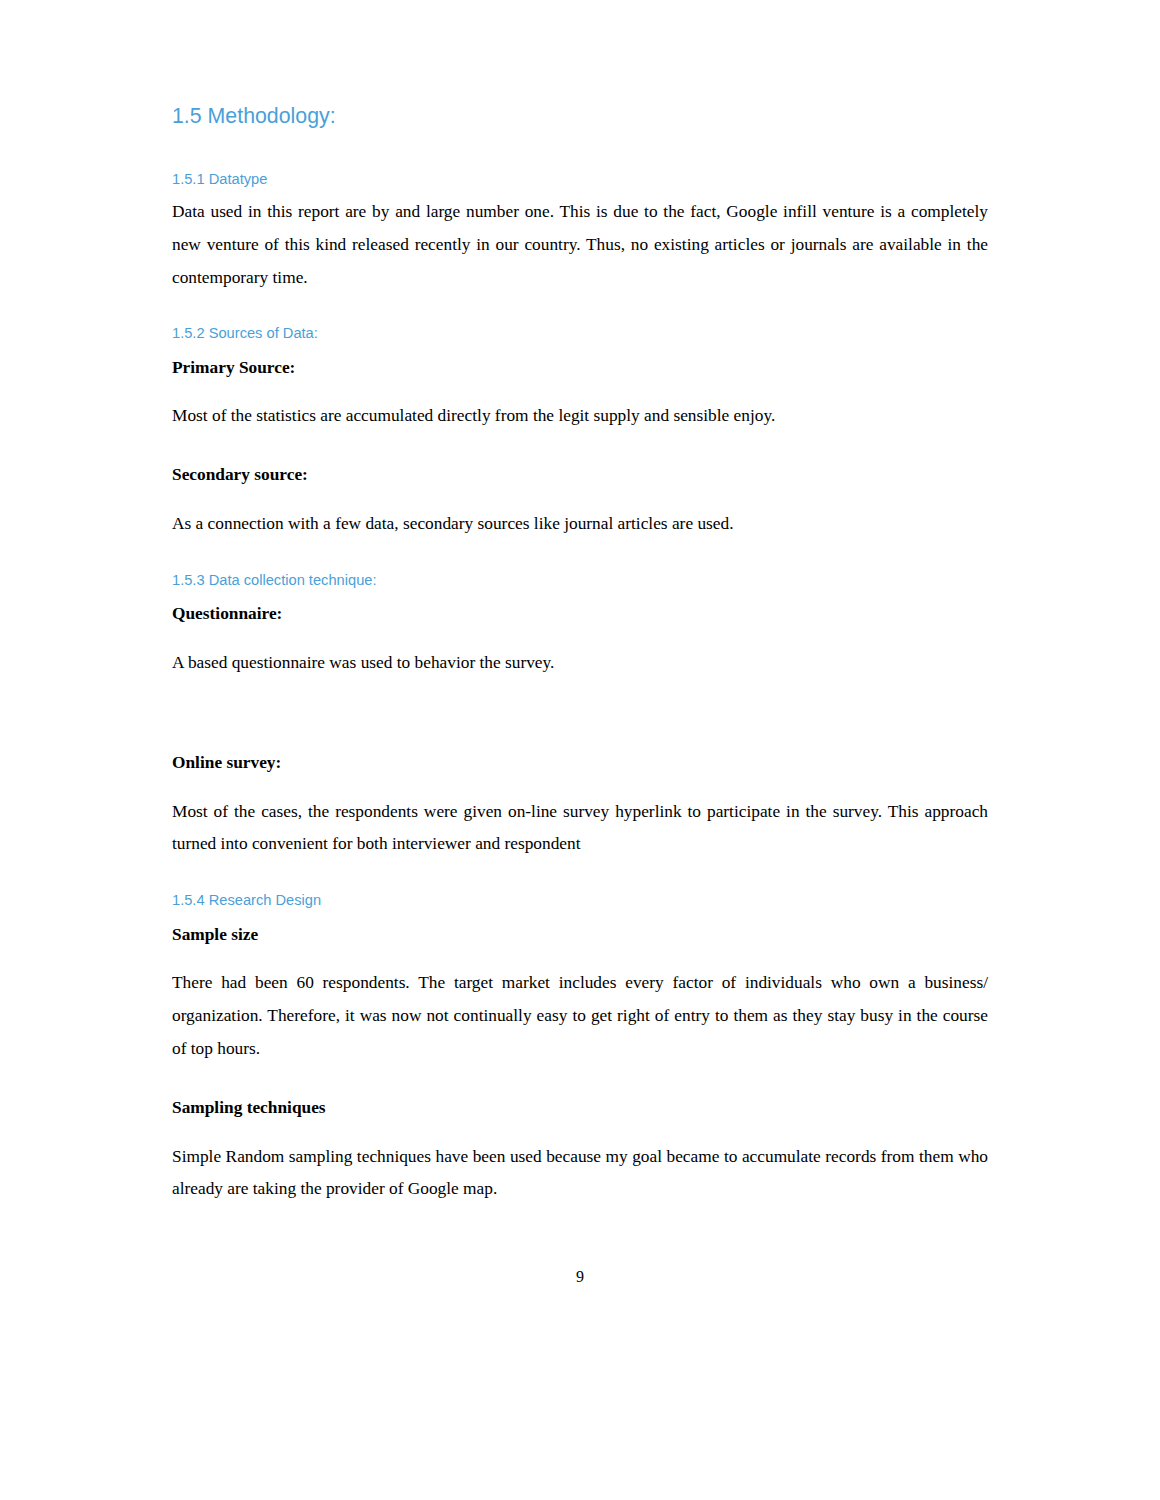1.5 Methodology:
1.5.1 Datatype
Data used in this report are by and large number one. This is due to the fact, Google infill venture is a completely new venture of this kind released recently in our country. Thus, no existing articles or journals are available in the contemporary time.
1.5.2 Sources of Data:
Primary Source:
Most of the statistics are accumulated directly from the legit supply and sensible enjoy.
Secondary source:
As a connection with a few data, secondary sources like journal articles are used.
1.5.3 Data collection technique:
Questionnaire:
A based questionnaire was used to behavior the survey.
Online survey:
Most of the cases, the respondents were given on-line survey hyperlink to participate in the survey. This approach turned into convenient for both interviewer and respondent
1.5.4 Research Design
Sample size
There had been 60 respondents. The target market includes every factor of individuals who own a business/ organization. Therefore, it was now not continually easy to get right of entry to them as they stay busy in the course of top hours.
Sampling techniques
Simple Random sampling techniques have been used because my goal became to accumulate records from them who already are taking the provider of Google map.
9